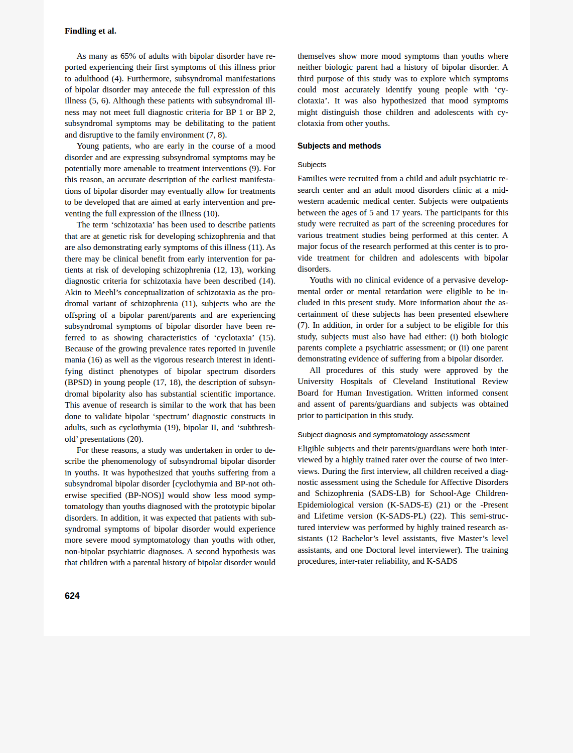Findling et al.
As many as 65% of adults with bipolar disorder have reported experiencing their first symptoms of this illness prior to adulthood (4). Furthermore, subsyndromal manifestations of bipolar disorder may antecede the full expression of this illness (5, 6). Although these patients with subsyndromal illness may not meet full diagnostic criteria for BP 1 or BP 2, subsyndromal symptoms may be debilitating to the patient and disruptive to the family environment (7, 8).
Young patients, who are early in the course of a mood disorder and are expressing subsyndromal symptoms may be potentially more amenable to treatment interventions (9). For this reason, an accurate description of the earliest manifestations of bipolar disorder may eventually allow for treatments to be developed that are aimed at early intervention and preventing the full expression of the illness (10).
The term ‘schizotaxia’ has been used to describe patients that are at genetic risk for developing schizophrenia and that are also demonstrating early symptoms of this illness (11). As there may be clinical benefit from early intervention for patients at risk of developing schizophrenia (12, 13), working diagnostic criteria for schizotaxia have been described (14). Akin to Meehl’s conceptualization of schizotaxia as the prodromal variant of schizophrenia (11), subjects who are the offspring of a bipolar parent/parents and are experiencing subsyndromal symptoms of bipolar disorder have been referred to as showing characteristics of ‘cyclotaxia’ (15). Because of the growing prevalence rates reported in juvenile mania (16) as well as the vigorous research interest in identifying distinct phenotypes of bipolar spectrum disorders (BPSD) in young people (17, 18), the description of subsyndromal bipolarity also has substantial scientific importance. This avenue of research is similar to the work that has been done to validate bipolar ‘spectrum’ diagnostic constructs in adults, such as cyclothymia (19), bipolar II, and ‘subthreshold’ presentations (20).
For these reasons, a study was undertaken in order to describe the phenomenology of subsyndromal bipolar disorder in youths. It was hypothesized that youths suffering from a subsyndromal bipolar disorder [cyclothymia and BP-not otherwise specified (BP-NOS)] would show less mood symptomatology than youths diagnosed with the prototypic bipolar disorders. In addition, it was expected that patients with subsyndromal symptoms of bipolar disorder would experience more severe mood symptomatology than youths with other, non-bipolar psychiatric diagnoses. A second hypothesis was that children with a parental history of bipolar disorder would themselves show more mood symptoms than youths where neither biologic parent had a history of bipolar disorder. A third purpose of this study was to explore which symptoms could most accurately identify young people with ‘cyclotaxia’. It was also hypothesized that mood symptoms might distinguish those children and adolescents with cyclotaxia from other youths.
Subjects and methods
Subjects
Families were recruited from a child and adult psychiatric research center and an adult mood disorders clinic at a mid-western academic medical center. Subjects were outpatients between the ages of 5 and 17 years. The participants for this study were recruited as part of the screening procedures for various treatment studies being performed at this center. A major focus of the research performed at this center is to provide treatment for children and adolescents with bipolar disorders.
Youths with no clinical evidence of a pervasive developmental order or mental retardation were eligible to be included in this present study. More information about the ascertainment of these subjects has been presented elsewhere (7). In addition, in order for a subject to be eligible for this study, subjects must also have had either: (i) both biologic parents complete a psychiatric assessment; or (ii) one parent demonstrating evidence of suffering from a bipolar disorder.
All procedures of this study were approved by the University Hospitals of Cleveland Institutional Review Board for Human Investigation. Written informed consent and assent of parents/guardians and subjects was obtained prior to participation in this study.
Subject diagnosis and symptomatology assessment
Eligible subjects and their parents/guardians were both interviewed by a highly trained rater over the course of two interviews. During the first interview, all children received a diagnostic assessment using the Schedule for Affective Disorders and Schizophrenia (SADS-LB) for School-Age Children-Epidemiological version (K-SADS-E) (21) or the -Present and Lifetime version (K-SADS-PL) (22). This semi-structured interview was performed by highly trained research assistants (12 Bachelor’s level assistants, five Master’s level assistants, and one Doctoral level interviewer). The training procedures, inter-rater reliability, and K-SADS
624